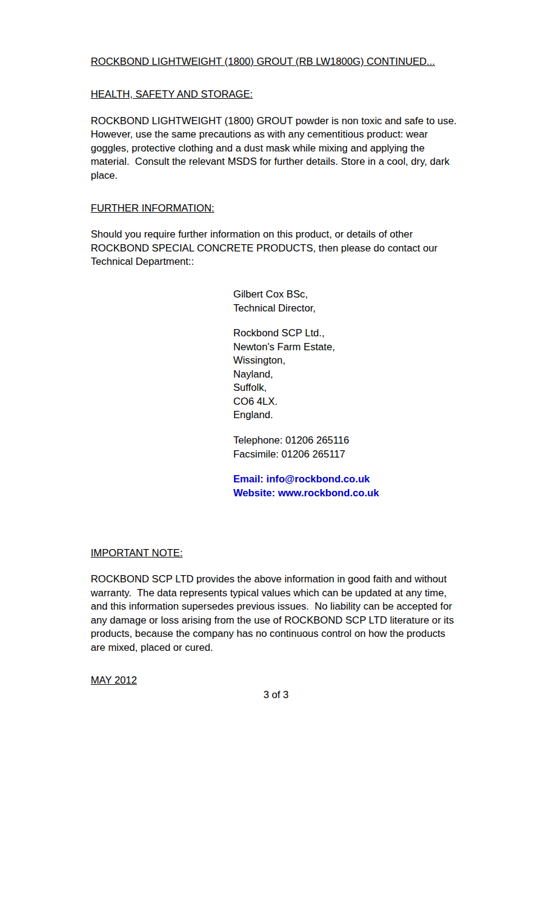ROCKBOND LIGHTWEIGHT (1800) GROUT (RB LW1800G) CONTINUED...
HEALTH, SAFETY AND STORAGE:
ROCKBOND LIGHTWEIGHT (1800) GROUT powder is non toxic and safe to use. However, use the same precautions as with any cementitious product: wear goggles, protective clothing and a dust mask while mixing and applying the material. Consult the relevant MSDS for further details. Store in a cool, dry, dark place.
FURTHER INFORMATION:
Should you require further information on this product, or details of other ROCKBOND SPECIAL CONCRETE PRODUCTS, then please do contact our Technical Department::
Gilbert Cox BSc,
Technical Director,
Rockbond SCP Ltd.,
Newton's Farm Estate,
Wissington,
Nayland,
Suffolk,
CO6 4LX.
England.
Telephone: 01206 265116
Facsimile: 01206 265117
Email: info@rockbond.co.uk
Website: www.rockbond.co.uk
IMPORTANT NOTE:
ROCKBOND SCP LTD provides the above information in good faith and without warranty. The data represents typical values which can be updated at any time, and this information supersedes previous issues. No liability can be accepted for any damage or loss arising from the use of ROCKBOND SCP LTD literature or its products, because the company has no continuous control on how the products are mixed, placed or cured.
MAY 2012
3 of 3